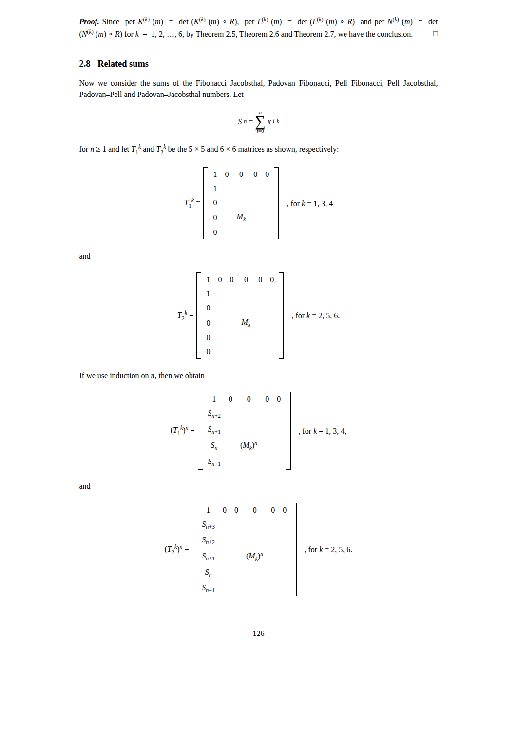Proof. Since per K(k) (m) = det (K(k) (m) ∘ R), per L(k) (m) = det (L(k) (m) ∘ R) and per N(k) (m) = det (N(k) (m) ∘ R) for k = 1, 2, …, 6, by Theorem 2.5, Theorem 2.6 and Theorem 2.7, we have the conclusion. □
2.8 Related sums
Now we consider the sums of the Fibonacci–Jacobsthal, Padovan–Fibonacci, Pell–Fibonacci, Pell–Jacobsthal, Padovan–Pell and Padovan–Jacobsthal numbers. Let
Sn = n ∑ i=0 xik
for n ≥ 1 and let T1k and T2k be the 5 × 5 and 6 × 6 matrices as shown, respectively:
T1k =
| 1 | 0 | 0 | 0 | 0 |
| 1 | | | | |
| 0 | | | | |
| 0 | | M k | | |
| 0 | | | | |
, for k = 1, 3, 4
and
T2k =
| 1 | 0 | 0 | 0 | 0 | 0 |
| 1 | | | | | |
| 0 | | | | | |
| 0 | | | M k | | |
| 0 | | | | | |
| 0 | | | | | |
, for k = 2, 5, 6.
If we use induction on n, then we obtain
(T1k)n =
| 1 | 0 | 0 | 0 | 0 |
| S n +2 | | | | |
| S n +1 | | | | |
| S n | | ( M k ) n | | |
| S n −1 | | | | |
, for k = 1, 3, 4,
and
(T2k)n =
| 1 | 0 | 0 | 0 | 0 | 0 |
| S n +3 | | | | | |
| S n +2 | | | | | |
| S n +1 | | | ( M k ) n | | |
| S n | | | | | |
| S n −1 | | | | | |
, for k = 2, 5, 6.
126